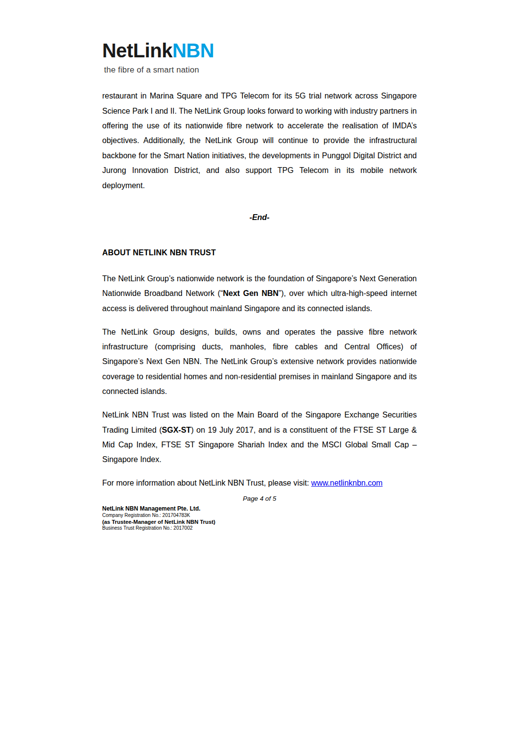Net Link NBN
the fibre of a smart nation
restaurant in Marina Square and TPG Telecom for its 5G trial network across Singapore Science Park I and II. The NetLink Group looks forward to working with industry partners in offering the use of its nationwide fibre network to accelerate the realisation of IMDA’s objectives. Additionally, the NetLink Group will continue to provide the infrastructural backbone for the Smart Nation initiatives, the developments in Punggol Digital District and Jurong Innovation District, and also support TPG Telecom in its mobile network deployment.
-End-
ABOUT NETLINK NBN TRUST
The NetLink Group’s nationwide network is the foundation of Singapore’s Next Generation Nationwide Broadband Network (“Next Gen NBN”), over which ultra-high-speed internet access is delivered throughout mainland Singapore and its connected islands.
The NetLink Group designs, builds, owns and operates the passive fibre network infrastructure (comprising ducts, manholes, fibre cables and Central Offices) of Singapore’s Next Gen NBN. The NetLink Group’s extensive network provides nationwide coverage to residential homes and non-residential premises in mainland Singapore and its connected islands.
NetLink NBN Trust was listed on the Main Board of the Singapore Exchange Securities Trading Limited (SGX-ST) on 19 July 2017, and is a constituent of the FTSE ST Large & Mid Cap Index, FTSE ST Singapore Shariah Index and the MSCI Global Small Cap – Singapore Index.
For more information about NetLink NBN Trust, please visit: www.netlinknbn.com
Page 4 of 5
NetLink NBN Management Pte. Ltd.
Company Registration No.: 201704783K
(as Trustee-Manager of NetLink NBN Trust)
Business Trust Registration No.: 2017002